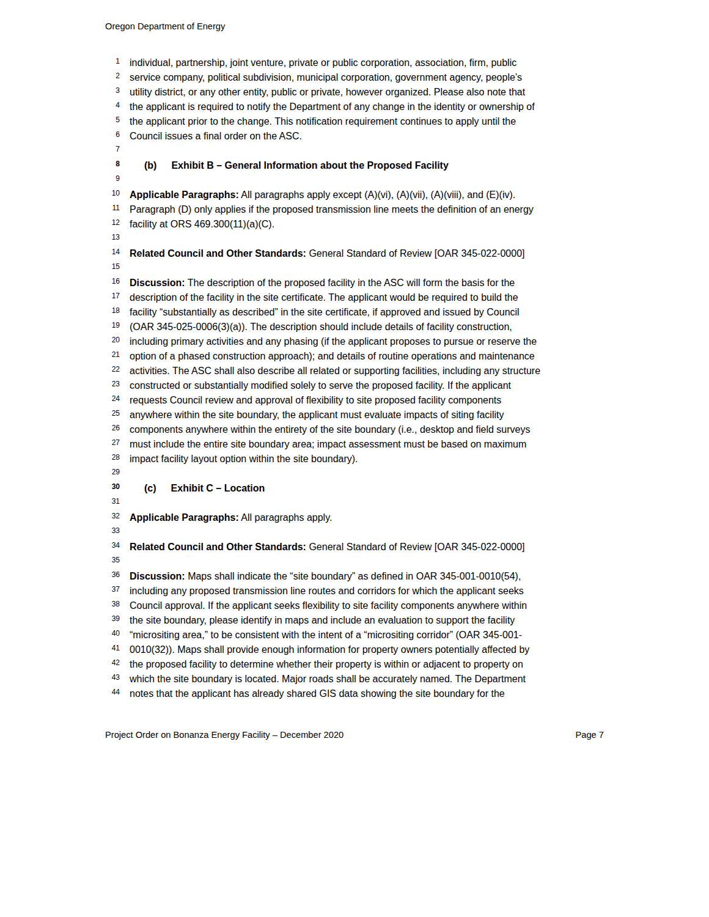Oregon Department of Energy
individual, partnership, joint venture, private or public corporation, association, firm, public
service company, political subdivision, municipal corporation, government agency, people’s
utility district, or any other entity, public or private, however organized. Please also note that
the applicant is required to notify the Department of any change in the identity or ownership of
the applicant prior to the change. This notification requirement continues to apply until the
Council issues a final order on the ASC.
(b) Exhibit B – General Information about the Proposed Facility
Applicable Paragraphs: All paragraphs apply except (A)(vi), (A)(vii), (A)(viii), and (E)(iv).
Paragraph (D) only applies if the proposed transmission line meets the definition of an energy
facility at ORS 469.300(11)(a)(C).
Related Council and Other Standards: General Standard of Review [OAR 345-022-0000]
Discussion: The description of the proposed facility in the ASC will form the basis for the
description of the facility in the site certificate. The applicant would be required to build the
facility “substantially as described” in the site certificate, if approved and issued by Council
(OAR 345-025-0006(3)(a)). The description should include details of facility construction,
including primary activities and any phasing (if the applicant proposes to pursue or reserve the
option of a phased construction approach); and details of routine operations and maintenance
activities. The ASC shall also describe all related or supporting facilities, including any structure
constructed or substantially modified solely to serve the proposed facility. If the applicant
requests Council review and approval of flexibility to site proposed facility components
anywhere within the site boundary, the applicant must evaluate impacts of siting facility
components anywhere within the entirety of the site boundary (i.e., desktop and field surveys
must include the entire site boundary area; impact assessment must be based on maximum
impact facility layout option within the site boundary).
(c) Exhibit C – Location
Applicable Paragraphs: All paragraphs apply.
Related Council and Other Standards: General Standard of Review [OAR 345-022-0000]
Discussion: Maps shall indicate the “site boundary” as defined in OAR 345-001-0010(54),
including any proposed transmission line routes and corridors for which the applicant seeks
Council approval. If the applicant seeks flexibility to site facility components anywhere within
the site boundary, please identify in maps and include an evaluation to support the facility
“micrositing area,” to be consistent with the intent of a “micrositing corridor” (OAR 345-001-
0010(32)). Maps shall provide enough information for property owners potentially affected by
the proposed facility to determine whether their property is within or adjacent to property on
which the site boundary is located. Major roads shall be accurately named. The Department
notes that the applicant has already shared GIS data showing the site boundary for the
Project Order on Bonanza Energy Facility – December 2020 Page 7